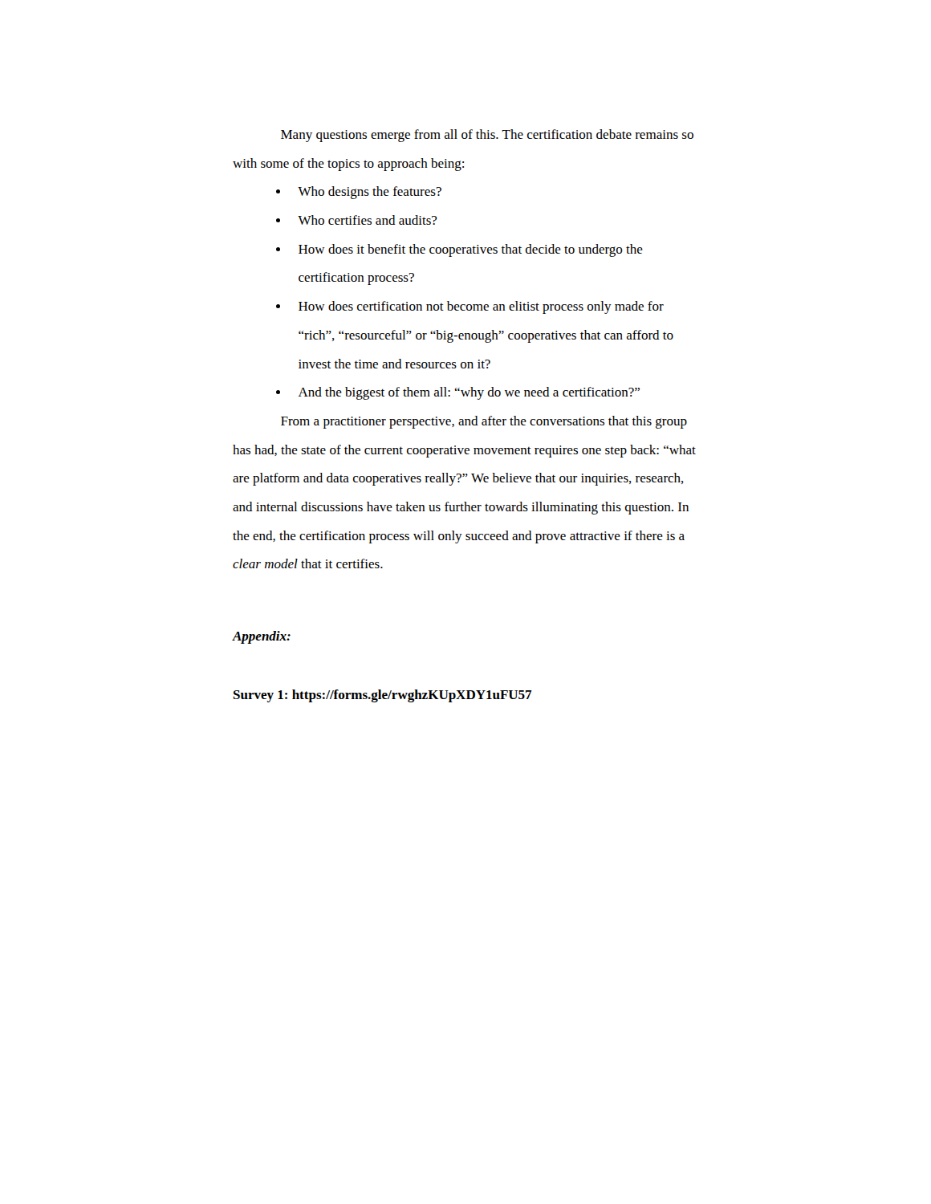Many questions emerge from all of this. The certification debate remains so with some of the topics to approach being:
Who designs the features?
Who certifies and audits?
How does it benefit the cooperatives that decide to undergo the certification process?
How does certification not become an elitist process only made for “rich”, “resourceful” or “big-enough” cooperatives that can afford to invest the time and resources on it?
And the biggest of them all: “why do we need a certification?”
From a practitioner perspective, and after the conversations that this group has had, the state of the current cooperative movement requires one step back: “what are platform and data cooperatives really?” We believe that our inquiries, research, and internal discussions have taken us further towards illuminating this question. In the end, the certification process will only succeed and prove attractive if there is a clear model that it certifies.
Appendix:
Survey 1: https://forms.gle/rwghzKUpXDY1uFU57